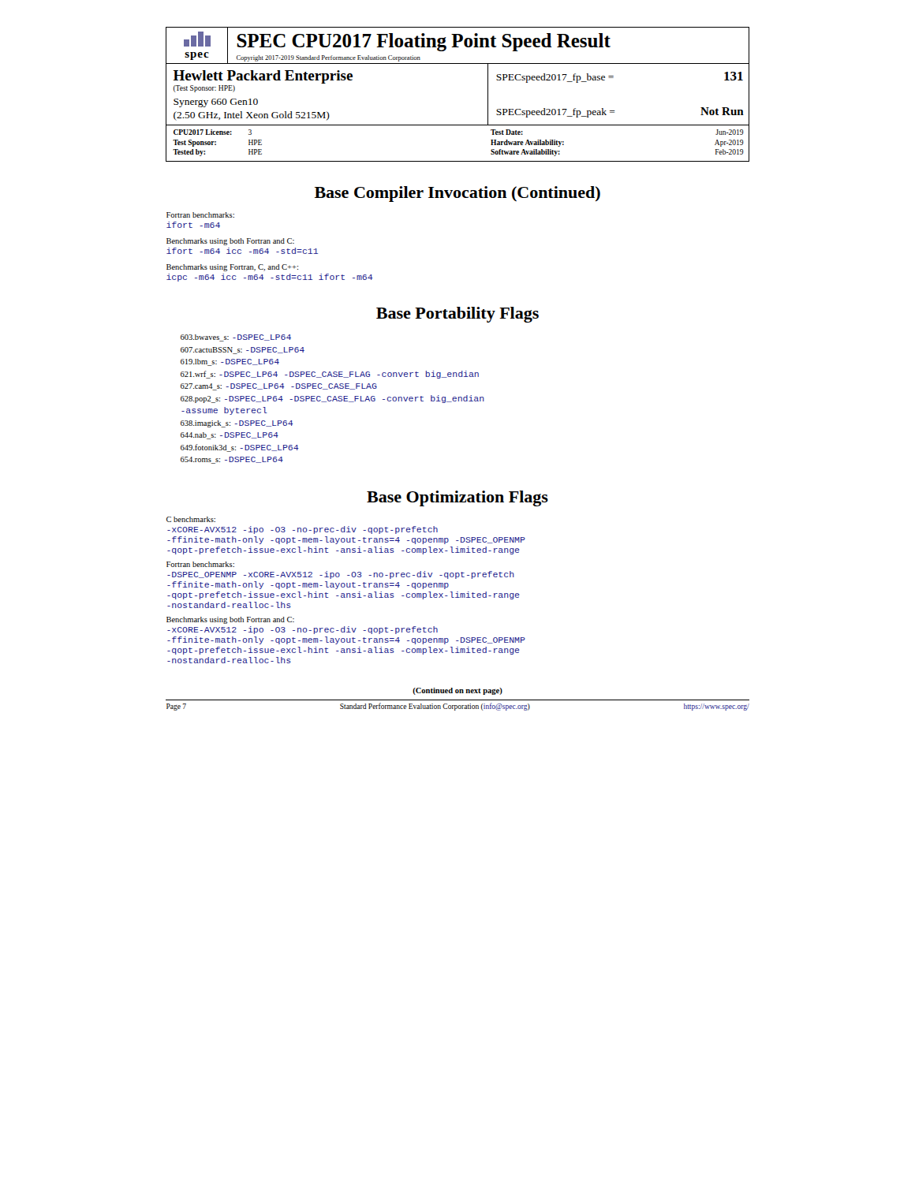spec
SPEC CPU2017 Floating Point Speed Result
Copyright 2017-2019 Standard Performance Evaluation Corporation
Hewlett Packard Enterprise
(Test Sponsor: HPE)
Synergy 660 Gen10
(2.50 GHz, Intel Xeon Gold 5215M)
SPECspeed2017_fp_base =131
SPECspeed2017_fp_peak =Not Run
CPU2017 License: 3
Test Sponsor: HPE
Tested by: HPE
Test Date: Jun-2019
Hardware Availability: Apr-2019
Software Availability: Feb-2019
Base Compiler Invocation (Continued)
Fortran benchmarks:
ifort -m64
Benchmarks using both Fortran and C:
ifort -m64 icc -m64 -std=c11
Benchmarks using Fortran, C, and C++:
icpc -m64 icc -m64 -std=c11 ifort -m64
Base Portability Flags
603.bwaves_s: -DSPEC_LP64
607.cactuBSSN_s: -DSPEC_LP64
619.lbm_s: -DSPEC_LP64
621.wrf_s: -DSPEC_LP64 -DSPEC_CASE_FLAG -convert big_endian
627.cam4_s: -DSPEC_LP64 -DSPEC_CASE_FLAG
628.pop2_s: -DSPEC_LP64 -DSPEC_CASE_FLAG -convert big_endian
-assume byterecl
638.imagick_s: -DSPEC_LP64
644.nab_s: -DSPEC_LP64
649.fotonik3d_s: -DSPEC_LP64
654.roms_s: -DSPEC_LP64
Base Optimization Flags
C benchmarks:
-xCORE-AVX512 -ipo -O3 -no-prec-div -qopt-prefetch
-ffinite-math-only -qopt-mem-layout-trans=4 -qopenmp -DSPEC_OPENMP
-qopt-prefetch-issue-excl-hint -ansi-alias -complex-limited-range
Fortran benchmarks:
-DSPEC_OPENMP -xCORE-AVX512 -ipo -O3 -no-prec-div -qopt-prefetch
-ffinite-math-only -qopt-mem-layout-trans=4 -qopenmp
-qopt-prefetch-issue-excl-hint -ansi-alias -complex-limited-range
-nostandard-realloc-lhs
Benchmarks using both Fortran and C:
-xCORE-AVX512 -ipo -O3 -no-prec-div -qopt-prefetch
-ffinite-math-only -qopt-mem-layout-trans=4 -qopenmp -DSPEC_OPENMP
-qopt-prefetch-issue-excl-hint -ansi-alias -complex-limited-range
-nostandard-realloc-lhs
(Continued on next page)
Page 7
Standard Performance Evaluation Corporation (info@spec.org)
https://www.spec.org/